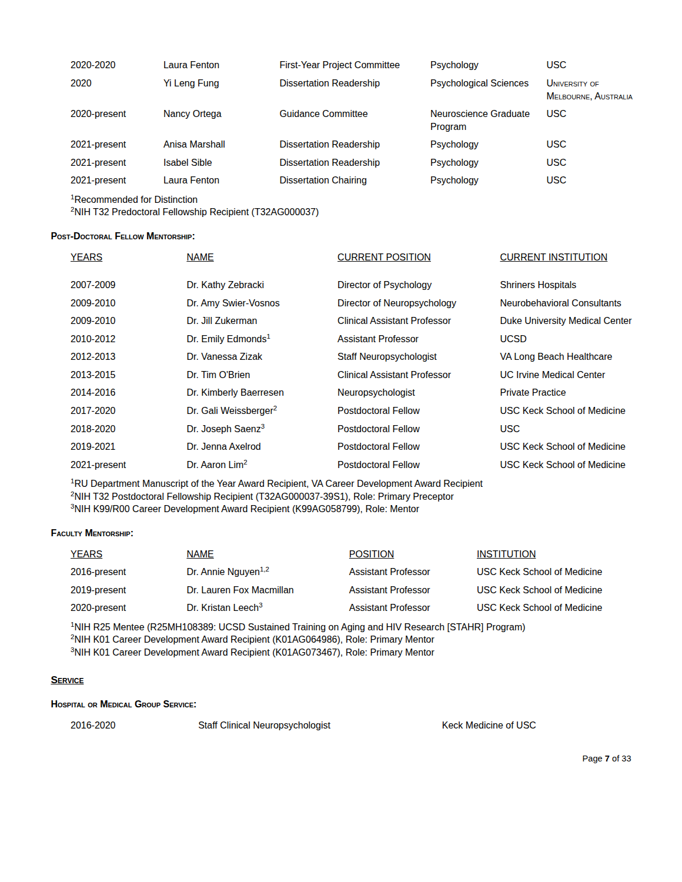| 2020-2020 | Laura Fenton | First-Year Project Committee | Psychology | USC |
| 2020 | Yi Leng Fung | Dissertation Readership | Psychological Sciences | University of Melbourne, Australia |
| 2020-present | Nancy Ortega | Guidance Committee | Neuroscience Graduate Program | USC |
| 2021-present | Anisa Marshall | Dissertation Readership | Psychology | USC |
| 2021-present | Isabel Sible | Dissertation Readership | Psychology | USC |
| 2021-present | Laura Fenton | Dissertation Chairing | Psychology | USC |
1Recommended for Distinction
2NIH T32 Predoctoral Fellowship Recipient (T32AG000037)
Post-Doctoral Fellow Mentorship:
| YEARS | NAME | CURRENT POSITION | CURRENT INSTITUTION |
| 2007-2009 | Dr. Kathy Zebracki | Director of Psychology | Shriners Hospitals |
| 2009-2010 | Dr. Amy Swier-Vosnos | Director of Neuropsychology | Neurobehavioral Consultants |
| 2009-2010 | Dr. Jill Zukerman | Clinical Assistant Professor | Duke University Medical Center |
| 2010-2012 | Dr. Emily Edmonds 1 | Assistant Professor | UCSD |
| 2012-2013 | Dr. Vanessa Zizak | Staff Neuropsychologist | VA Long Beach Healthcare |
| 2013-2015 | Dr. Tim O'Brien | Clinical Assistant Professor | UC Irvine Medical Center |
| 2014-2016 | Dr. Kimberly Baerresen | Neuropsychologist | Private Practice |
| 2017-2020 | Dr. Gali Weissberger 2 | Postdoctoral Fellow | USC Keck School of Medicine |
| 2018-2020 | Dr. Joseph Saenz 3 | Postdoctoral Fellow | USC |
| 2019-2021 | Dr. Jenna Axelrod | Postdoctoral Fellow | USC Keck School of Medicine |
| 2021-present | Dr. Aaron Lim 2 | Postdoctoral Fellow | USC Keck School of Medicine |
1RU Department Manuscript of the Year Award Recipient, VA Career Development Award Recipient
2NIH T32 Postdoctoral Fellowship Recipient (T32AG000037-39S1), Role: Primary Preceptor
3NIH K99/R00 Career Development Award Recipient (K99AG058799), Role: Mentor
Faculty Mentorship:
| YEARS | NAME | POSITION | INSTITUTION |
| 2016-present | Dr. Annie Nguyen 1,2 | Assistant Professor | USC Keck School of Medicine |
| 2019-present | Dr. Lauren Fox Macmillan | Assistant Professor | USC Keck School of Medicine |
| 2020-present | Dr. Kristan Leech 3 | Assistant Professor | USC Keck School of Medicine |
1NIH R25 Mentee (R25MH108389: UCSD Sustained Training on Aging and HIV Research [STAHR] Program)
2NIH K01 Career Development Award Recipient (K01AG064986), Role: Primary Mentor
3NIH K01 Career Development Award Recipient (K01AG073467), Role: Primary Mentor
Service
Hospital or Medical Group Service:
| 2016-2020 | Staff Clinical Neuropsychologist | Keck Medicine of USC |
Page 7 of 33